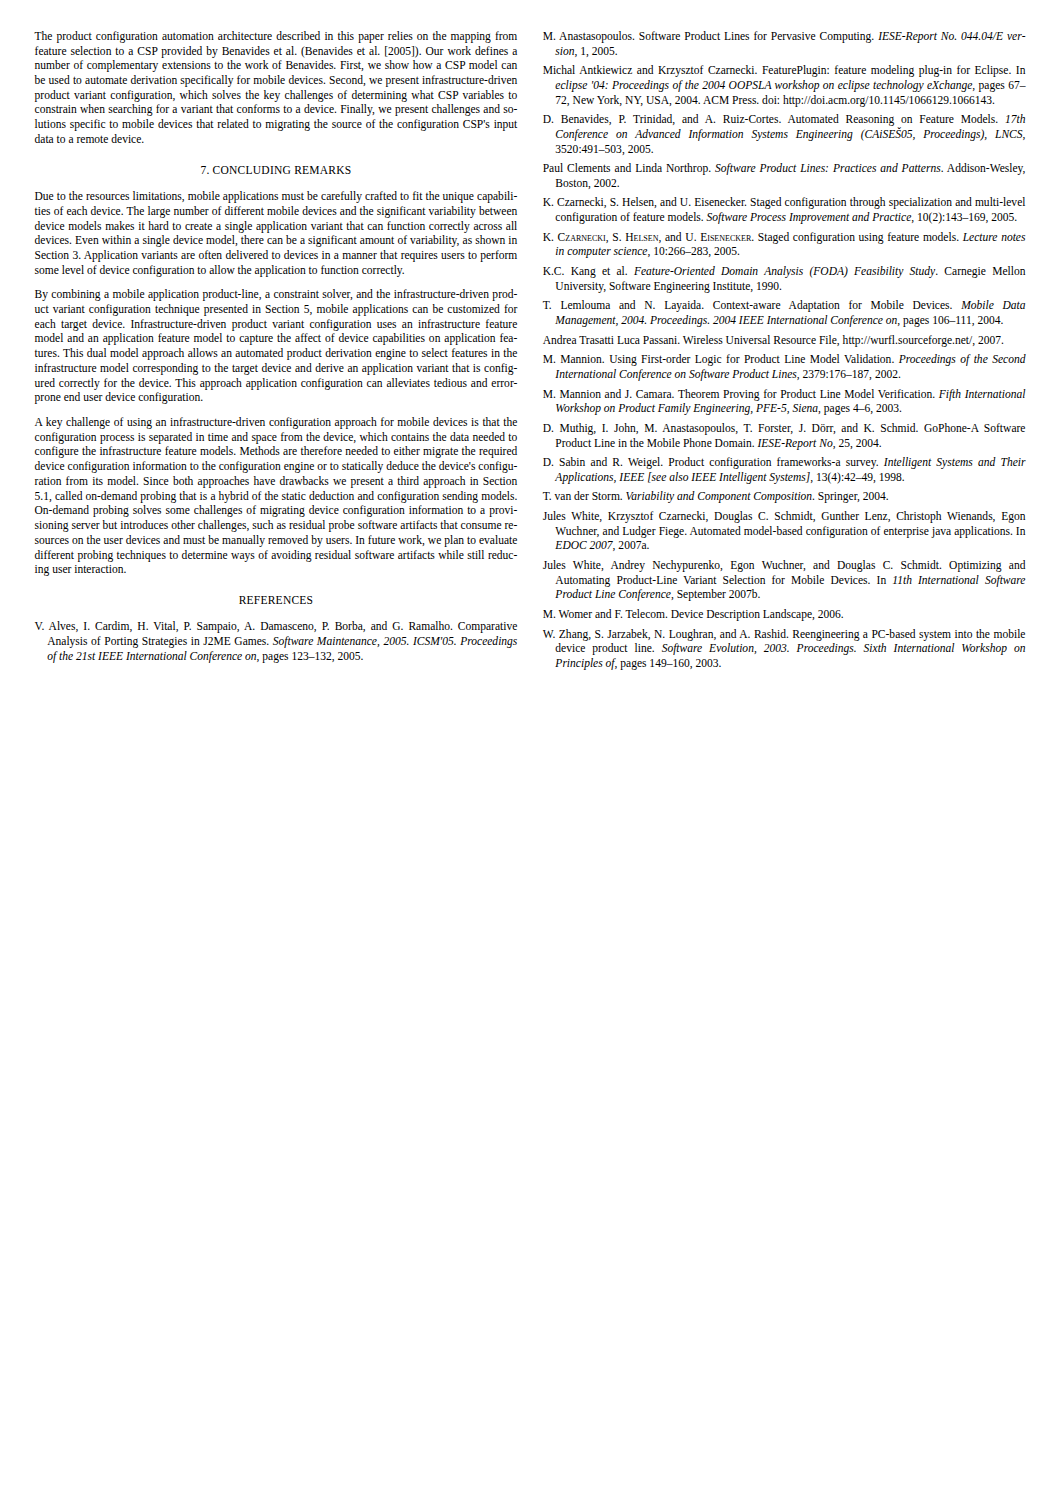The product configuration automation architecture described in this paper relies on the mapping from feature selection to a CSP provided by Benavides et al. (Benavides et al. [2005]). Our work defines a number of complementary extensions to the work of Benavides. First, we show how a CSP model can be used to automate derivation specifically for mobile devices. Second, we present infrastructure-driven product variant configuration, which solves the key challenges of determining what CSP variables to constrain when searching for a variant that conforms to a device. Finally, we present challenges and solutions specific to mobile devices that related to migrating the source of the configuration CSP's input data to a remote device.
7. Concluding Remarks
Due to the resources limitations, mobile applications must be carefully crafted to fit the unique capabilities of each device. The large number of different mobile devices and the significant variability between device models makes it hard to create a single application variant that can function correctly across all devices. Even within a single device model, there can be a significant amount of variability, as shown in Section 3. Application variants are often delivered to devices in a manner that requires users to perform some level of device configuration to allow the application to function correctly.
By combining a mobile application product-line, a constraint solver, and the infrastructure-driven product variant configuration technique presented in Section 5, mobile applications can be customized for each target device. Infrastructure-driven product variant configuration uses an infrastructure feature model and an application feature model to capture the affect of device capabilities on application features. This dual model approach allows an automated product derivation engine to select features in the infrastructure model corresponding to the target device and derive an application variant that is configured correctly for the device. This approach application configuration can alleviates tedious and error-prone end user device configuration.
A key challenge of using an infrastructure-driven configuration approach for mobile devices is that the configuration process is separated in time and space from the device, which contains the data needed to configure the infrastructure feature models. Methods are therefore needed to either migrate the required device configuration information to the configuration engine or to statically deduce the device's configuration from its model. Since both approaches have drawbacks we present a third approach in Section 5.1, called on-demand probing that is a hybrid of the static deduction and configuration sending models. On-demand probing solves some challenges of migrating device configuration information to a provisioning server but introduces other challenges, such as residual probe software artifacts that consume resources on the user devices and must be manually removed by users. In future work, we plan to evaluate different probing techniques to determine ways of avoiding residual software artifacts while still reducing user interaction.
References
V. Alves, I. Cardim, H. Vital, P. Sampaio, A. Damasceno, P. Borba, and G. Ramalho. Comparative Analysis of Porting Strategies in J2ME Games. Software Maintenance, 2005. ICSM'05. Proceedings of the 21st IEEE International Conference on, pages 123–132, 2005.
M. Anastasopoulos. Software Product Lines for Pervasive Computing. IESE-Report No. 044.04/E version, 1, 2005.
Michal Antkiewicz and Krzysztof Czarnecki. FeaturePlugin: feature modeling plug-in for Eclipse. In eclipse '04: Proceedings of the 2004 OOPSLA workshop on eclipse technology eXchange, pages 67–72, New York, NY, USA, 2004. ACM Press. doi: http://doi.acm.org/10.1145/1066129.1066143.
D. Benavides, P. Trinidad, and A. Ruiz-Cortes. Automated Reasoning on Feature Models. 17th Conference on Advanced Information Systems Engineering (CAiSEŠ05, Proceedings), LNCS, 3520:491–503, 2005.
Paul Clements and Linda Northrop. Software Product Lines: Practices and Patterns. Addison-Wesley, Boston, 2002.
K. Czarnecki, S. Helsen, and U. Eisenecker. Staged configuration through specialization and multi-level configuration of feature models. Software Process Improvement and Practice, 10(2):143–169, 2005.
K. Czarnecki, S. Helsen, and U. Eisenecker. Staged configuration using feature models. Lecture notes in computer science, 10:266–283, 2005.
K.C. Kang et al. Feature-Oriented Domain Analysis (FODA) Feasibility Study. Carnegie Mellon University, Software Engineering Institute, 1990.
T. Lemlouma and N. Layaida. Context-aware Adaptation for Mobile Devices. Mobile Data Management, 2004. Proceedings. 2004 IEEE International Conference on, pages 106–111, 2004.
Andrea Trasatti Luca Passani. Wireless Universal Resource File, http://wurfl.sourceforge.net/, 2007.
M. Mannion. Using First-order Logic for Product Line Model Validation. Proceedings of the Second International Conference on Software Product Lines, 2379:176–187, 2002.
M. Mannion and J. Camara. Theorem Proving for Product Line Model Verification. Fifth International Workshop on Product Family Engineering, PFE-5, Siena, pages 4–6, 2003.
D. Muthig, I. John, M. Anastasopoulos, T. Forster, J. Dörr, and K. Schmid. GoPhone-A Software Product Line in the Mobile Phone Domain. IESE-Report No, 25, 2004.
D. Sabin and R. Weigel. Product configuration frameworks-a survey. Intelligent Systems and Their Applications, IEEE [see also IEEE Intelligent Systems], 13(4):42–49, 1998.
T. van der Storm. Variability and Component Composition. Springer, 2004.
Jules White, Krzysztof Czarnecki, Douglas C. Schmidt, Gunther Lenz, Christoph Wienands, Egon Wuchner, and Ludger Fiege. Automated model-based configuration of enterprise java applications. In EDOC 2007, 2007a.
Jules White, Andrey Nechypurenko, Egon Wuchner, and Douglas C. Schmidt. Optimizing and Automating Product-Line Variant Selection for Mobile Devices. In 11th International Software Product Line Conference, September 2007b.
M. Womer and F. Telecom. Device Description Landscape, 2006.
W. Zhang, S. Jarzabek, N. Loughran, and A. Rashid. Reengineering a PC-based system into the mobile device product line. Software Evolution, 2003. Proceedings. Sixth International Workshop on Principles of, pages 149–160, 2003.